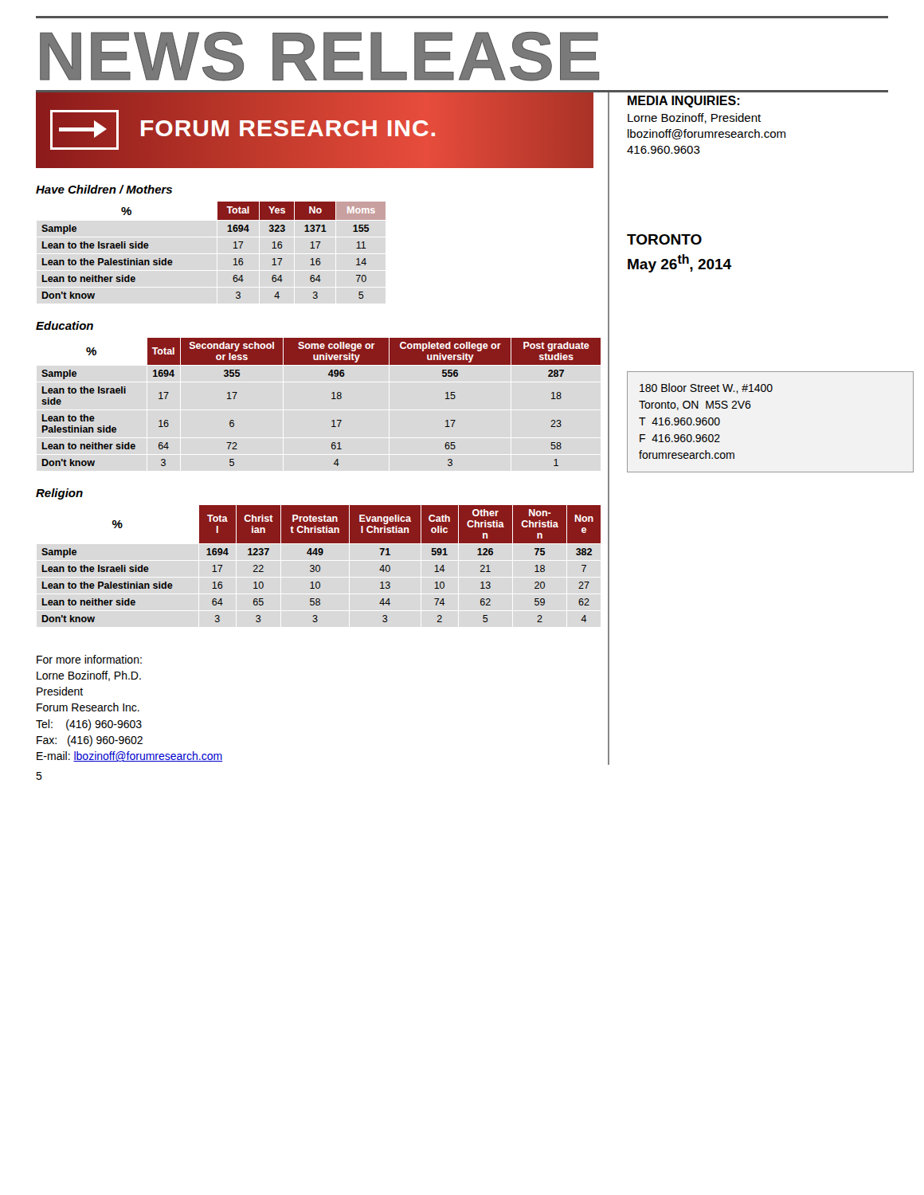NEWS RELEASE
FORUM RESEARCH INC.
Have Children / Mothers
| % | Total | Yes | No | Moms |
| --- | --- | --- | --- | --- |
| Sample | 1694 | 323 | 1371 | 155 |
| Lean to the Israeli side | 17 | 16 | 17 | 11 |
| Lean to the Palestinian side | 16 | 17 | 16 | 14 |
| Lean to neither side | 64 | 64 | 64 | 70 |
| Don't know | 3 | 4 | 3 | 5 |
Education
| % | Total | Secondary school or less | Some college or university | Completed college or university | Post graduate studies |
| --- | --- | --- | --- | --- | --- |
| Sample | 1694 | 355 | 496 | 556 | 287 |
| Lean to the Israeli side | 17 | 17 | 18 | 15 | 18 |
| Lean to the Palestinian side | 16 | 6 | 17 | 17 | 23 |
| Lean to neither side | 64 | 72 | 61 | 65 | 58 |
| Don't know | 3 | 5 | 4 | 3 | 1 |
Religion
| % | Tota l | Christ ian | Protestan t Christian | Evangelica l Christian | Cath olic | Other Christia n | Non- Christia n | Non e |
| --- | --- | --- | --- | --- | --- | --- | --- | --- |
| Sample | 1694 | 1237 | 449 | 71 | 591 | 126 | 75 | 382 |
| Lean to the Israeli side | 17 | 22 | 30 | 40 | 14 | 21 | 18 | 7 |
| Lean to the Palestinian side | 16 | 10 | 10 | 13 | 10 | 13 | 20 | 27 |
| Lean to neither side | 64 | 65 | 58 | 44 | 74 | 62 | 59 | 62 |
| Don't know | 3 | 3 | 3 | 3 | 2 | 5 | 2 | 4 |
For more information:
Lorne Bozinoff, Ph.D.
President
Forum Research Inc.
Tel: (416) 960-9603
Fax: (416) 960-9602
E-mail: lbozinoff@forumresearch.com
MEDIA INQUIRIES:
Lorne Bozinoff, President
lbozinoff@forumresearch.com
416.960.9603
TORONTO
May 26th, 2014
180 Bloor Street W., #1400
Toronto, ON M5S 2V6
T 416.960.9600
F 416.960.9602
forumresearch.com
5